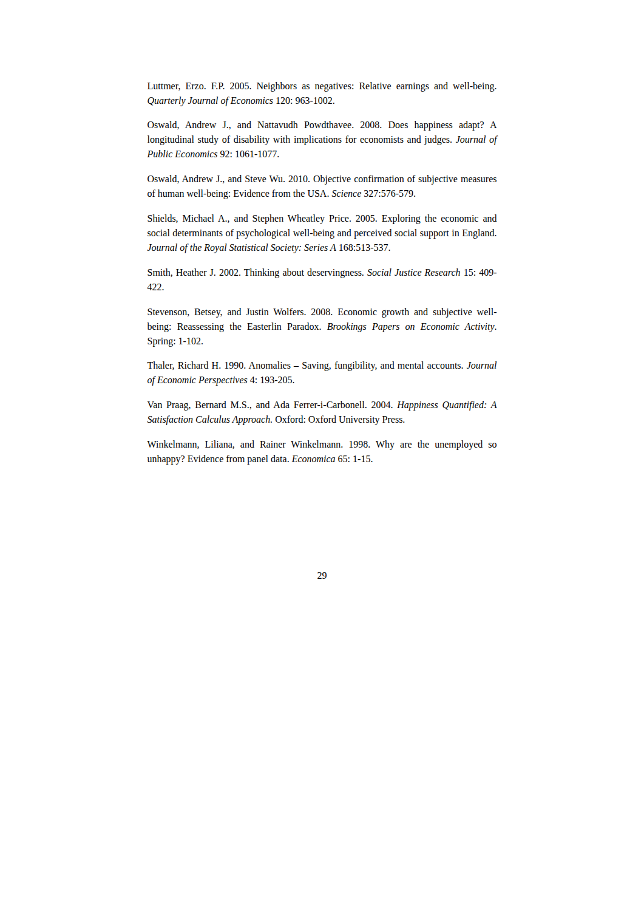Luttmer, Erzo. F.P. 2005. Neighbors as negatives: Relative earnings and well-being. Quarterly Journal of Economics 120: 963-1002.
Oswald, Andrew J., and Nattavudh Powdthavee. 2008. Does happiness adapt? A longitudinal study of disability with implications for economists and judges. Journal of Public Economics 92: 1061-1077.
Oswald, Andrew J., and Steve Wu. 2010. Objective confirmation of subjective measures of human well-being: Evidence from the USA. Science 327:576-579.
Shields, Michael A., and Stephen Wheatley Price. 2005. Exploring the economic and social determinants of psychological well-being and perceived social support in England. Journal of the Royal Statistical Society: Series A 168:513-537.
Smith, Heather J. 2002. Thinking about deservingness. Social Justice Research 15: 409-422.
Stevenson, Betsey, and Justin Wolfers. 2008. Economic growth and subjective well-being: Reassessing the Easterlin Paradox. Brookings Papers on Economic Activity. Spring: 1-102.
Thaler, Richard H. 1990. Anomalies – Saving, fungibility, and mental accounts. Journal of Economic Perspectives 4: 193-205.
Van Praag, Bernard M.S., and Ada Ferrer-i-Carbonell. 2004. Happiness Quantified: A Satisfaction Calculus Approach. Oxford: Oxford University Press.
Winkelmann, Liliana, and Rainer Winkelmann. 1998. Why are the unemployed so unhappy? Evidence from panel data. Economica 65: 1-15.
29